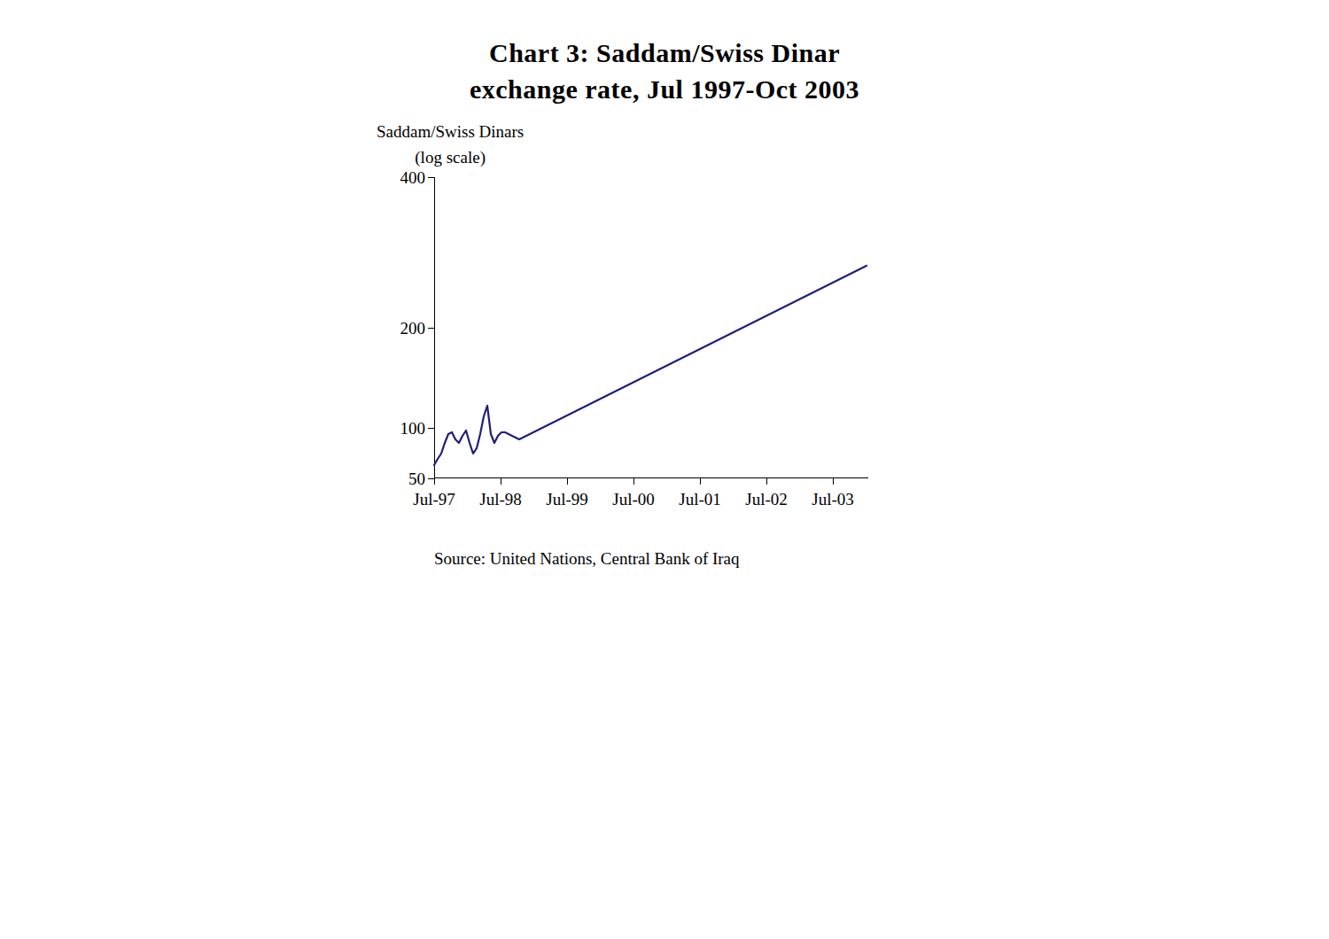Chart 3: Saddam/Swiss Dinar
exchange rate, Jul 1997-Oct 2003
Saddam/Swiss Dinars (log scale)
400
200
100
50
Jul-97
Jul-98
Jul-99
Jul-00
Jul-01
Jul-02
Jul-03
Source: United Nations, Central Bank of Iraq